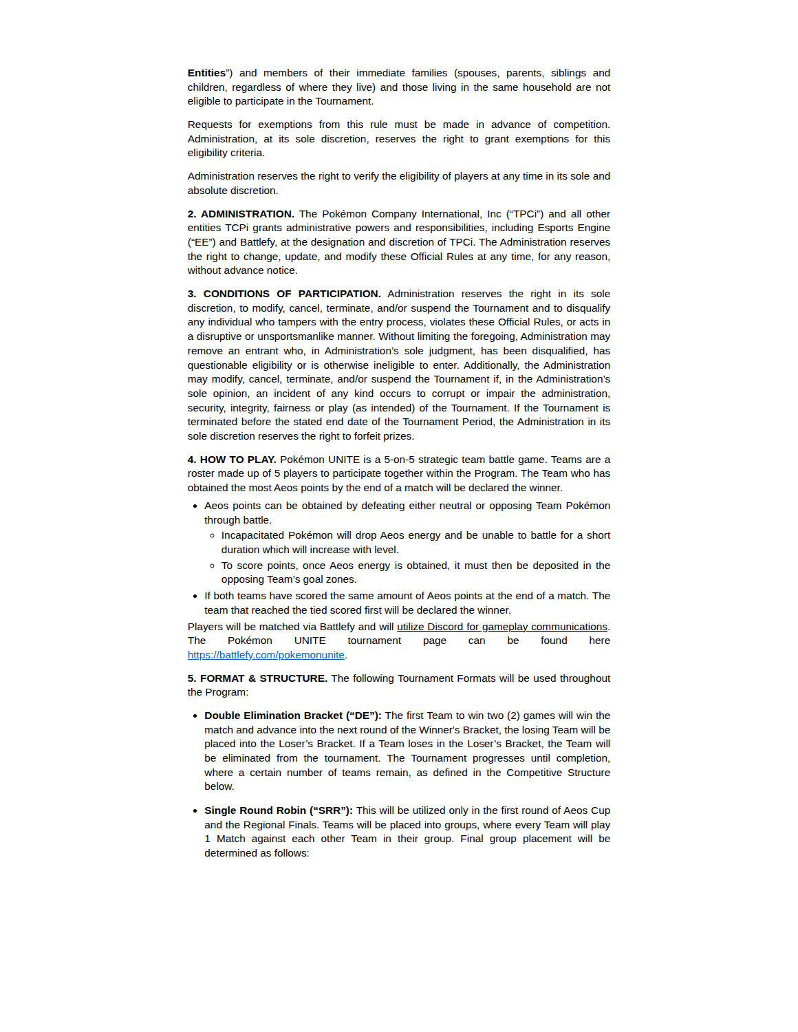Entities”) and members of their immediate families (spouses, parents, siblings and children, regardless of where they live) and those living in the same household are not eligible to participate in the Tournament.
Requests for exemptions from this rule must be made in advance of competition. Administration, at its sole discretion, reserves the right to grant exemptions for this eligibility criteria.
Administration reserves the right to verify the eligibility of players at any time in its sole and absolute discretion.
2. ADMINISTRATION. The Pokémon Company International, Inc (“TPCi”) and all other entities TCPi grants administrative powers and responsibilities, including Esports Engine (“EE”) and Battlefy, at the designation and discretion of TPCi. The Administration reserves the right to change, update, and modify these Official Rules at any time, for any reason, without advance notice.
3. CONDITIONS OF PARTICIPATION. Administration reserves the right in its sole discretion, to modify, cancel, terminate, and/or suspend the Tournament and to disqualify any individual who tampers with the entry process, violates these Official Rules, or acts in a disruptive or unsportsmanlike manner. Without limiting the foregoing, Administration may remove an entrant who, in Administration’s sole judgment, has been disqualified, has questionable eligibility or is otherwise ineligible to enter. Additionally, the Administration may modify, cancel, terminate, and/or suspend the Tournament if, in the Administration’s sole opinion, an incident of any kind occurs to corrupt or impair the administration, security, integrity, fairness or play (as intended) of the Tournament. If the Tournament is terminated before the stated end date of the Tournament Period, the Administration in its sole discretion reserves the right to forfeit prizes.
4. HOW TO PLAY. Pokémon UNITE is a 5-on-5 strategic team battle game. Teams are a roster made up of 5 players to participate together within the Program. The Team who has obtained the most Aeos points by the end of a match will be declared the winner.
Aeos points can be obtained by defeating either neutral or opposing Team Pokémon through battle.
Incapacitated Pokémon will drop Aeos energy and be unable to battle for a short duration which will increase with level.
To score points, once Aeos energy is obtained, it must then be deposited in the opposing Team’s goal zones.
If both teams have scored the same amount of Aeos points at the end of a match. The team that reached the tied scored first will be declared the winner.
Players will be matched via Battlefy and will utilize Discord for gameplay communications. The Pokémon UNITE tournament page can be found here https://battlefy.com/pokemonunite.
5. FORMAT & STRUCTURE. The following Tournament Formats will be used throughout the Program:
Double Elimination Bracket (“DE”): The first Team to win two (2) games will win the match and advance into the next round of the Winner's Bracket, the losing Team will be placed into the Loser’s Bracket. If a Team loses in the Loser’s Bracket, the Team will be eliminated from the tournament. The Tournament progresses until completion, where a certain number of teams remain, as defined in the Competitive Structure below.
Single Round Robin (“SRR”): This will be utilized only in the first round of Aeos Cup and the Regional Finals. Teams will be placed into groups, where every Team will play 1 Match against each other Team in their group. Final group placement will be determined as follows: